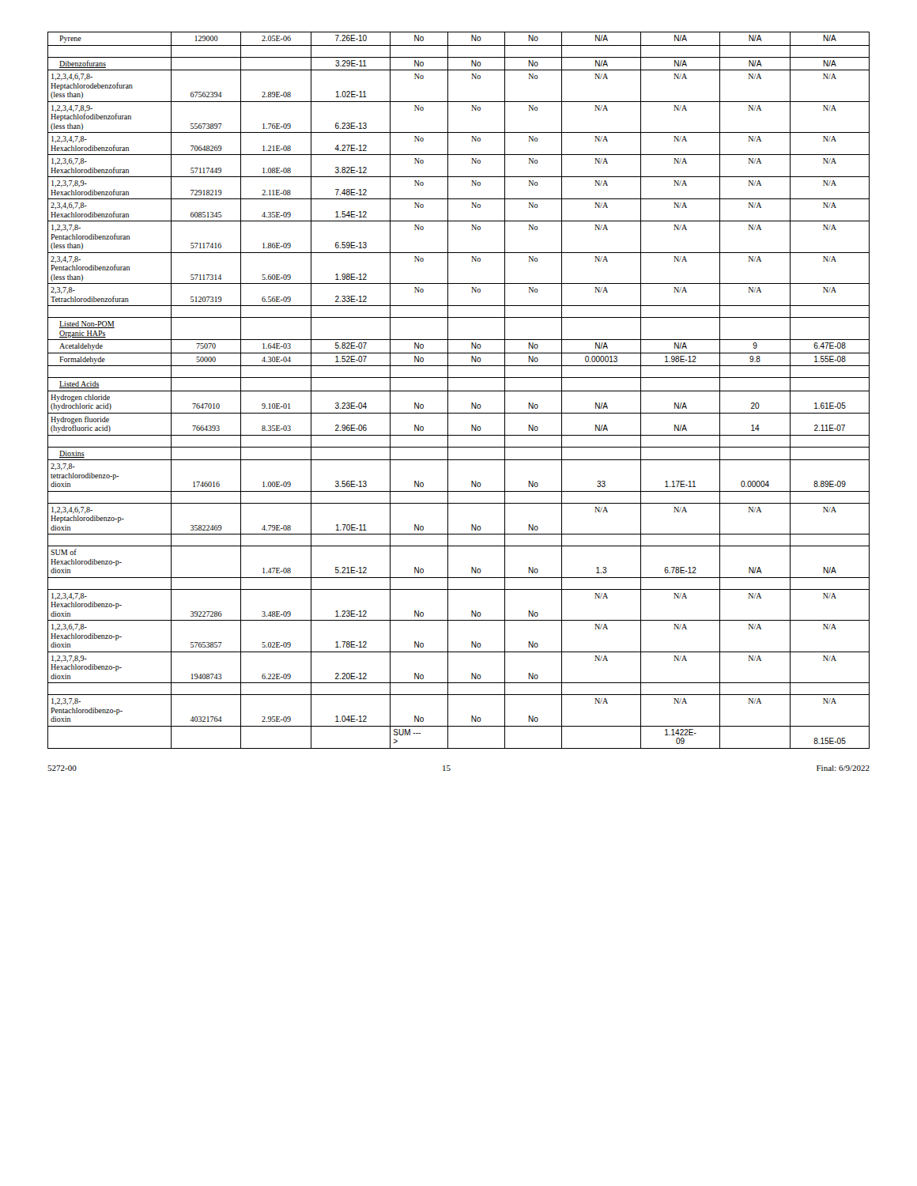| Pyrene | 129000 | 2.05E-06 | 7.26E-10 | No | No | No | N/A | N/A | N/A | N/A |
| Dibenzofurans | | | 3.29E-11 | No | No | No | N/A | N/A | N/A | N/A |
| 1,2,3,4,6,7,8- Heptachlorodebenzofuran (less than) | 67562394 | 2.89E-08 | 1.02E-11 | No | No | No | N/A | N/A | N/A | N/A |
| 1,2,3,4,7,8,9- Heptachlofodibenzofuran (less than) | 55673897 | 1.76E-09 | 6.23E-13 | No | No | No | N/A | N/A | N/A | N/A |
| 1,2,3,4,7,8- Hexachlorodibenzofuran | 70648269 | 1.21E-08 | 4.27E-12 | No | No | No | N/A | N/A | N/A | N/A |
| 1,2,3,6,7,8- Hexachlorodibenzofuran | 57117449 | 1.08E-08 | 3.82E-12 | No | No | No | N/A | N/A | N/A | N/A |
| 1,2,3,7,8,9- Hexachlorodibenzofuran | 72918219 | 2.11E-08 | 7.48E-12 | No | No | No | N/A | N/A | N/A | N/A |
| 2,3,4,6,7,8- Hexachlorodibenzofuran | 60851345 | 4.35E-09 | 1.54E-12 | No | No | No | N/A | N/A | N/A | N/A |
| 1,2,3,7,8- Pentachlorodibenzofuran (less than) | 57117416 | 1.86E-09 | 6.59E-13 | No | No | No | N/A | N/A | N/A | N/A |
| 2,3,4,7,8- Pentachlorodibenzofuran (less than) | 57117314 | 5.60E-09 | 1.98E-12 | No | No | No | N/A | N/A | N/A | N/A |
| 2,3,7,8- Tetrachlorodibenzofuran | 51207319 | 6.56E-09 | 2.33E-12 | No | No | No | N/A | N/A | N/A | N/A |
| Listed Non-POM Organic HAPs | | | | | | | | | | |
| Acetaldehyde | 75070 | 1.64E-03 | 5.82E-07 | No | No | No | N/A | N/A | 9 | 6.47E-08 |
| Formaldehyde | 50000 | 4.30E-04 | 1.52E-07 | No | No | No | 0.000013 | 1.98E-12 | 9.8 | 1.55E-08 |
| Listed Acids | | | | | | | | | | |
| Hydrogen chloride (hydrochloric acid) | 7647010 | 9.10E-01 | 3.23E-04 | No | No | No | N/A | N/A | 20 | 1.61E-05 |
| Hydrogen fluoride (hydrofluoric acid) | 7664393 | 8.35E-03 | 2.96E-06 | No | No | No | N/A | N/A | 14 | 2.11E-07 |
| Dioxins | | | | | | | | | | |
| 2,3,7,8- tetrachlorodibenzo-p- dioxin | 1746016 | 1.00E-09 | 3.56E-13 | No | No | No | 33 | 1.17E-11 | 0.00004 | 8.89E-09 |
| 1,2,3,4,6,7,8- Heptachlorodibenzo-p- dioxin | 35822469 | 4.79E-08 | 1.70E-11 | No | No | No | N/A | N/A | N/A | N/A |
| SUM of Hexachlorodibenzo-p- dioxin | | 1.47E-08 | 5.21E-12 | No | No | No | 1.3 | 6.78E-12 | N/A | N/A |
| 1,2,3,4,7,8- Hexachlorodibenzo-p- dioxin | 39227286 | 3.48E-09 | 1.23E-12 | No | No | No | N/A | N/A | N/A | N/A |
| 1,2,3,6,7,8- Hexachlorodibenzo-p- dioxin | 57653857 | 5.02E-09 | 1.78E-12 | No | No | No | N/A | N/A | N/A | N/A |
| 1,2,3,7,8,9- Hexachlorodibenzo-p- dioxin | 19408743 | 6.22E-09 | 2.20E-12 | No | No | No | N/A | N/A | N/A | N/A |
| 1,2,3,7,8- Pentachlorodibenzo-p- dioxin | 40321764 | 2.95E-09 | 1.04E-12 | No | No | No | N/A | N/A | N/A | N/A |
| | | | | SUM --- > | | | | 1.1422E- 09 | | 8.15E-05 |
5272-00
15
Final: 6/9/2022